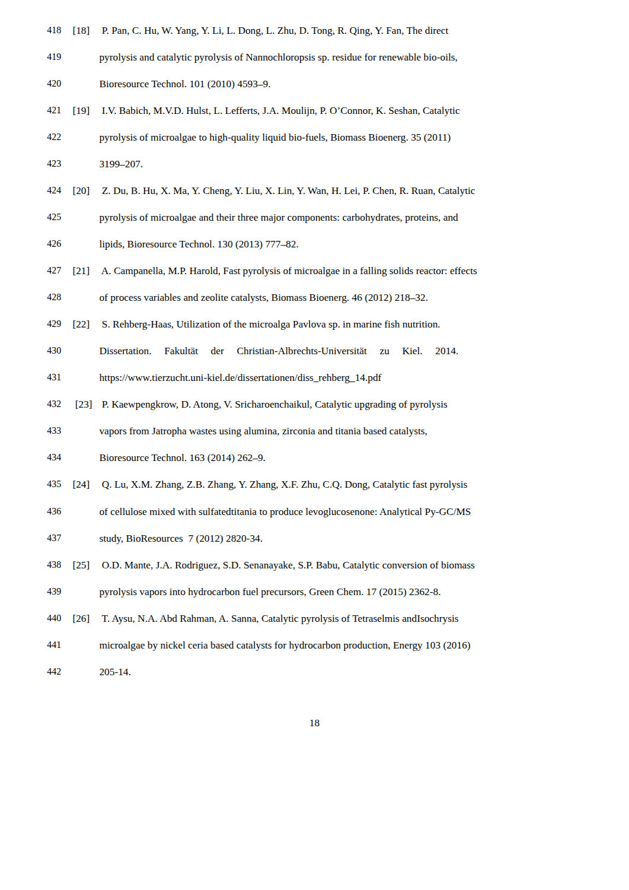418 [18] P. Pan, C. Hu, W. Yang, Y. Li, L. Dong, L. Zhu, D. Tong, R. Qing, Y. Fan, The direct
419 pyrolysis and catalytic pyrolysis of Nannochloropsis sp. residue for renewable bio-oils,
420 Bioresource Technol. 101 (2010) 4593–9.
421 [19] I.V. Babich, M.V.D. Hulst, L. Lefferts, J.A. Moulijn, P. O’Connor, K. Seshan, Catalytic
422 pyrolysis of microalgae to high-quality liquid bio-fuels, Biomass Bioenerg. 35 (2011)
423 3199–207.
424 [20] Z. Du, B. Hu, X. Ma, Y. Cheng, Y. Liu, X. Lin, Y. Wan, H. Lei, P. Chen, R. Ruan, Catalytic
425 pyrolysis of microalgae and their three major components: carbohydrates, proteins, and
426 lipids, Bioresource Technol. 130 (2013) 777–82.
427 [21] A. Campanella, M.P. Harold, Fast pyrolysis of microalgae in a falling solids reactor: effects
428 of process variables and zeolite catalysts, Biomass Bioenerg. 46 (2012) 218–32.
429 [22] S. Rehberg-Haas, Utilization of the microalga Pavlova sp. in marine fish nutrition.
430 Dissertation. Fakultät der Christian-Albrechts-Universität zu Kiel. 2014.
431 https://www.tierzucht.uni-kiel.de/dissertationen/diss_rehberg_14.pdf
432 [23] P. Kaewpengkrow, D. Atong, V. Sricharoenchaikul, Catalytic upgrading of pyrolysis
433 vapors from Jatropha wastes using alumina, zirconia and titania based catalysts,
434 Bioresource Technol. 163 (2014) 262–9.
435 [24] Q. Lu, X.M. Zhang, Z.B. Zhang, Y. Zhang, X.F. Zhu, C.Q. Dong, Catalytic fast pyrolysis
436 of cellulose mixed with sulfatedtitania to produce levoglucosenone: Analytical Py-GC/MS
437 study, BioResources 7 (2012) 2820-34.
438 [25] O.D. Mante, J.A. Rodriguez, S.D. Senanayake, S.P. Babu, Catalytic conversion of biomass
439 pyrolysis vapors into hydrocarbon fuel precursors, Green Chem. 17 (2015) 2362-8.
440 [26] T. Aysu, N.A. Abd Rahman, A. Sanna, Catalytic pyrolysis of Tetraselmis andIsochrysis
441 microalgae by nickel ceria based catalysts for hydrocarbon production, Energy 103 (2016)
442 205-14.
18